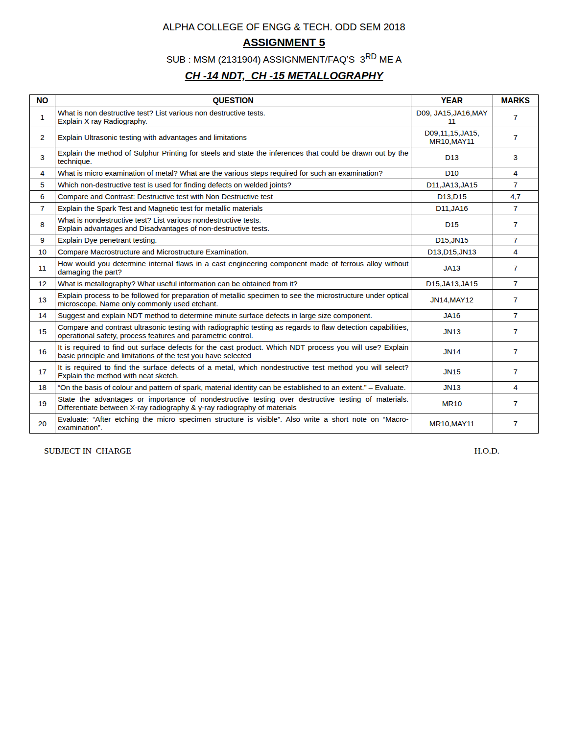ALPHA COLLEGE OF ENGG & TECH. ODD SEM 2018
ASSIGNMENT 5
SUB : MSM (2131904) ASSIGNMENT/FAQ’S 3RD ME A
CH -14 NDT, CH -15 METALLOGRAPHY
| NO | QUESTION | YEAR | MARKS |
| --- | --- | --- | --- |
| 1 | What is non destructive test? List various non destructive tests. Explain X ray Radiography. | D09, JA15,JA16,MAY 11 | 7 |
| 2 | Explain Ultrasonic testing with advantages and limitations | D09,11,15,JA15, MR10,MAY11 | 7 |
| 3 | Explain the method of Sulphur Printing for steels and state the inferences that could be drawn out by the technique. | D13 | 3 |
| 4 | What is micro examination of metal? What are the various steps required for such an examination? | D10 | 4 |
| 5 | Which non-destructive test is used for finding defects on welded joints? | D11,JA13,JA15 | 7 |
| 6 | Compare and Contrast: Destructive test with Non Destructive test | D13,D15 | 4,7 |
| 7 | Explain the Spark Test and Magnetic test for metallic materials | D11,JA16 | 7 |
| 8 | What is nondestructive test? List various nondestructive tests. Explain advantages and Disadvantages of non-destructive tests. | D15 | 7 |
| 9 | Explain Dye penetrant testing. | D15,JN15 | 7 |
| 10 | Compare Macrostructure and Microstructure Examination. | D13,D15,JN13 | 4 |
| 11 | How would you determine internal flaws in a cast engineering component made of ferrous alloy without damaging the part? | JA13 | 7 |
| 12 | What is metallography? What useful information can be obtained from it? | D15,JA13,JA15 | 7 |
| 13 | Explain process to be followed for preparation of metallic specimen to see the microstructure under optical microscope. Name only commonly used etchant. | JN14,MAY12 | 7 |
| 14 | Suggest and explain NDT method to determine minute surface defects in large size component. | JA16 | 7 |
| 15 | Compare and contrast ultrasonic testing with radiographic testing as regards to flaw detection capabilities, operational safety, process features and parametric control. | JN13 | 7 |
| 16 | It is required to find out surface defects for the cast product. Which NDT process you will use? Explain basic principle and limitations of the test you have selected | JN14 | 7 |
| 17 | It is required to find the surface defects of a metal, which nondestructive test method you will select? Explain the method with neat sketch. | JN15 | 7 |
| 18 | “On the basis of colour and pattern of spark, material identity can be established to an extent.” – Evaluate. | JN13 | 4 |
| 19 | State the advantages or importance of nondestructive testing over destructive testing of materials. Differentiate between X-ray radiography & γ-ray radiography of materials | MR10 | 7 |
| 20 | Evaluate: “After etching the micro specimen structure is visible”. Also write a short note on “Macro-examination”. | MR10,MAY11 | 7 |
SUBJECT IN CHARGE
H.O.D.